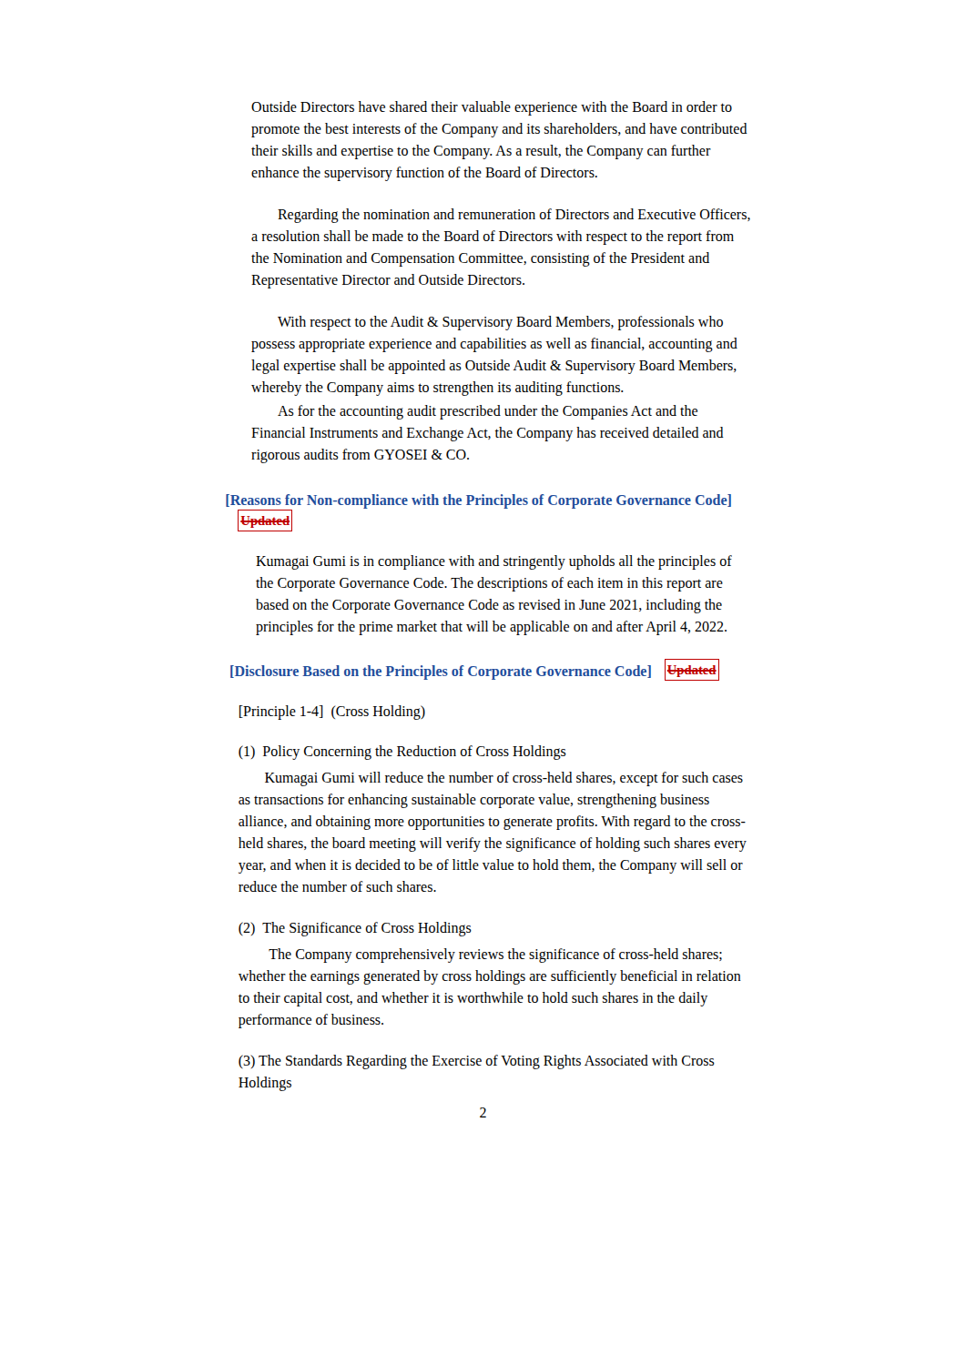Outside Directors have shared their valuable experience with the Board in order to promote the best interests of the Company and its shareholders, and have contributed their skills and expertise to the Company. As a result, the Company can further enhance the supervisory function of the Board of Directors.
Regarding the nomination and remuneration of Directors and Executive Officers, a resolution shall be made to the Board of Directors with respect to the report from the Nomination and Compensation Committee, consisting of the President and Representative Director and Outside Directors.
With respect to the Audit & Supervisory Board Members, professionals who possess appropriate experience and capabilities as well as financial, accounting and legal expertise shall be appointed as Outside Audit & Supervisory Board Members, whereby the Company aims to strengthen its auditing functions.
As for the accounting audit prescribed under the Companies Act and the Financial Instruments and Exchange Act, the Company has received detailed and rigorous audits from GYOSEI & CO.
[Reasons for Non-compliance with the Principles of Corporate Governance Code]Updated
Kumagai Gumi is in compliance with and stringently upholds all the principles of the Corporate Governance Code. The descriptions of each item in this report are based on the Corporate Governance Code as revised in June 2021, including the principles for the prime market that will be applicable on and after April 4, 2022.
[Disclosure Based on the Principles of Corporate Governance Code]Updated
[Principle 1-4] (Cross Holding)
(1) Policy Concerning the Reduction of Cross Holdings
Kumagai Gumi will reduce the number of cross-held shares, except for such cases as transactions for enhancing sustainable corporate value, strengthening business alliance, and obtaining more opportunities to generate profits. With regard to the cross-held shares, the board meeting will verify the significance of holding such shares every year, and when it is decided to be of little value to hold them, the Company will sell or reduce the number of such shares.
(2) The Significance of Cross Holdings
The Company comprehensively reviews the significance of cross-held shares; whether the earnings generated by cross holdings are sufficiently beneficial in relation to their capital cost, and whether it is worthwhile to hold such shares in the daily performance of business.
(3) The Standards Regarding the Exercise of Voting Rights Associated with Cross Holdings
2